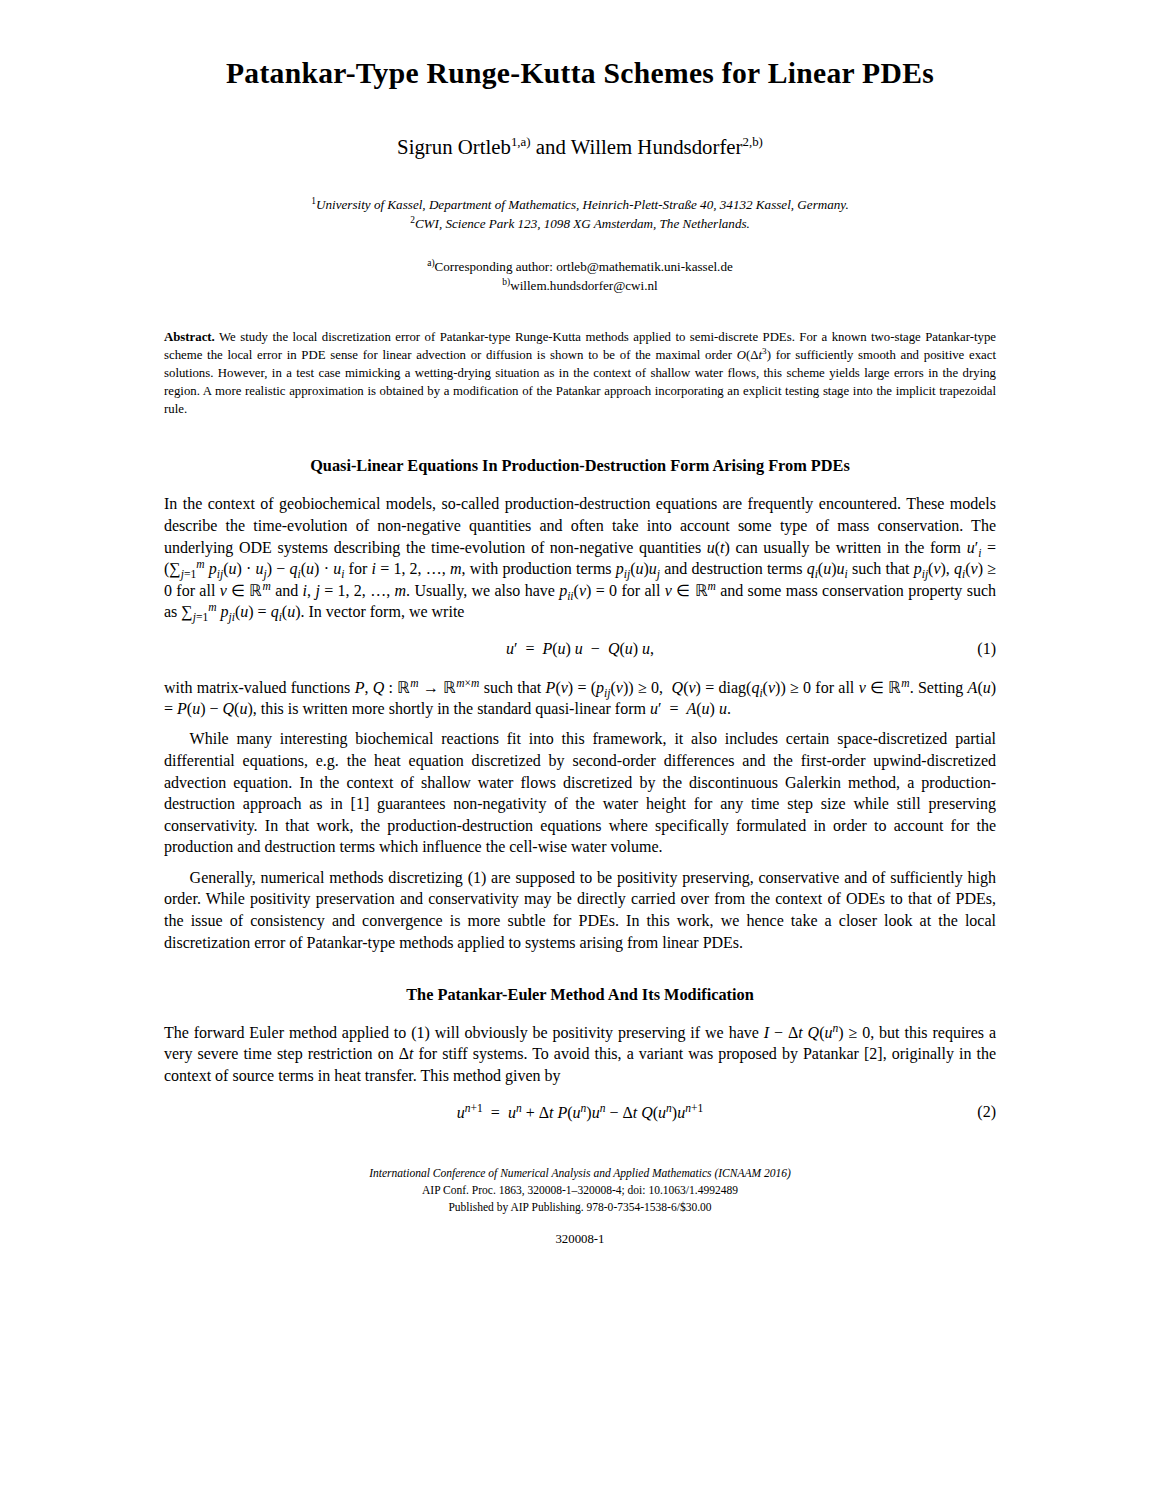Patankar-Type Runge-Kutta Schemes for Linear PDEs
Sigrun Ortleb1,a) and Willem Hundsdorfer2,b)
1University of Kassel, Department of Mathematics, Heinrich-Plett-Straße 40, 34132 Kassel, Germany.
2CWI, Science Park 123, 1098 XG Amsterdam, The Netherlands.
a)Corresponding author: ortleb@mathematik.uni-kassel.de
b)willem.hundsdorfer@cwi.nl
Abstract. We study the local discretization error of Patankar-type Runge-Kutta methods applied to semi-discrete PDEs. For a known two-stage Patankar-type scheme the local error in PDE sense for linear advection or diffusion is shown to be of the maximal order O(Δt3) for sufficiently smooth and positive exact solutions. However, in a test case mimicking a wetting-drying situation as in the context of shallow water flows, this scheme yields large errors in the drying region. A more realistic approximation is obtained by a modification of the Patankar approach incorporating an explicit testing stage into the implicit trapezoidal rule.
Quasi-Linear Equations In Production-Destruction Form Arising From PDEs
In the context of geobiochemical models, so-called production-destruction equations are frequently encountered. These models describe the time-evolution of non-negative quantities and often take into account some type of mass conservation. The underlying ODE systems describing the time-evolution of non-negative quantities u(t) can usually be written in the form u′i = (∑j=1m pij(u) · uj) − qi(u) · ui for i = 1, 2, …, m, with production terms pij(u)uj and destruction terms qi(u)ui such that pij(v), qi(v) ≥ 0 for all v ∈ ℝm and i, j = 1, 2, …, m. Usually, we also have pii(v) = 0 for all v ∈ ℝm and some mass conservation property such as ∑j=1m pji(u) = qi(u). In vector form, we write
u′ = P(u) u − Q(u) u, (1)
with matrix-valued functions P, Q : ℝm → ℝm×m such that P(v) = (pij(v)) ≥ 0, Q(v) = diag(qi(v)) ≥ 0 for all v ∈ ℝm. Setting A(u) = P(u) − Q(u), this is written more shortly in the standard quasi-linear form u′ = A(u) u.
While many interesting biochemical reactions fit into this framework, it also includes certain space-discretized partial differential equations, e.g. the heat equation discretized by second-order differences and the first-order upwind-discretized advection equation. In the context of shallow water flows discretized by the discontinuous Galerkin method, a production-destruction approach as in [1] guarantees non-negativity of the water height for any time step size while still preserving conservativity. In that work, the production-destruction equations where specifically formulated in order to account for the production and destruction terms which influence the cell-wise water volume.
Generally, numerical methods discretizing (1) are supposed to be positivity preserving, conservative and of sufficiently high order. While positivity preservation and conservativity may be directly carried over from the context of ODEs to that of PDEs, the issue of consistency and convergence is more subtle for PDEs. In this work, we hence take a closer look at the local discretization error of Patankar-type methods applied to systems arising from linear PDEs.
The Patankar-Euler Method And Its Modification
The forward Euler method applied to (1) will obviously be positivity preserving if we have I − Δt Q(un) ≥ 0, but this requires a very severe time step restriction on Δt for stiff systems. To avoid this, a variant was proposed by Patankar [2], originally in the context of source terms in heat transfer. This method given by
un+1 = un + Δt P(un)un − Δt Q(un)un+1 (2)
International Conference of Numerical Analysis and Applied Mathematics (ICNAAM 2016)
AIP Conf. Proc. 1863, 320008-1–320008-4; doi: 10.1063/1.4992489
Published by AIP Publishing. 978-0-7354-1538-6/$30.00
320008-1